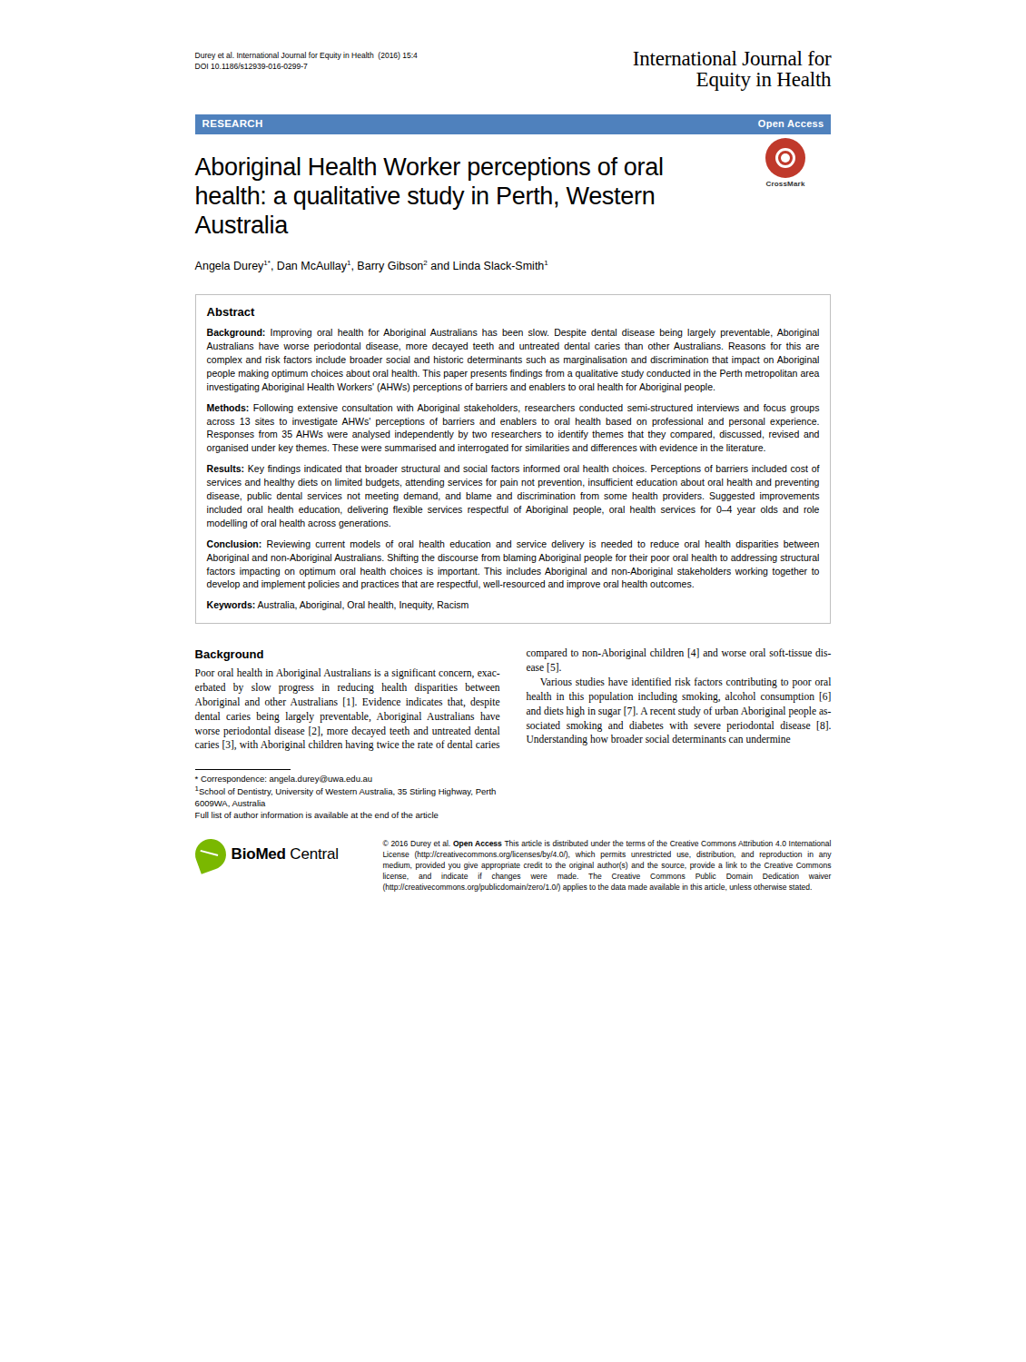Durey et al. International Journal for Equity in Health (2016) 15:4
DOI 10.1186/s12939-016-0299-7
International Journal for Equity in Health
Research Open Access
CrossMark
Aboriginal Health Worker perceptions of oral health: a qualitative study in Perth, Western Australia
Angela Durey1*, Dan McAullay1, Barry Gibson2 and Linda Slack-Smith1
Abstract
Background: Improving oral health for Aboriginal Australians has been slow. Despite dental disease being largely preventable, Aboriginal Australians have worse periodontal disease, more decayed teeth and untreated dental caries than other Australians. Reasons for this are complex and risk factors include broader social and historic determinants such as marginalisation and discrimination that impact on Aboriginal people making optimum choices about oral health. This paper presents findings from a qualitative study conducted in the Perth metropolitan area investigating Aboriginal Health Workers' (AHWs) perceptions of barriers and enablers to oral health for Aboriginal people.
Methods: Following extensive consultation with Aboriginal stakeholders, researchers conducted semi-structured interviews and focus groups across 13 sites to investigate AHWs' perceptions of barriers and enablers to oral health based on professional and personal experience. Responses from 35 AHWs were analysed independently by two researchers to identify themes that they compared, discussed, revised and organised under key themes. These were summarised and interrogated for similarities and differences with evidence in the literature.
Results: Key findings indicated that broader structural and social factors informed oral health choices. Perceptions of barriers included cost of services and healthy diets on limited budgets, attending services for pain not prevention, insufficient education about oral health and preventing disease, public dental services not meeting demand, and blame and discrimination from some health providers. Suggested improvements included oral health education, delivering flexible services respectful of Aboriginal people, oral health services for 0–4 year olds and role modelling of oral health across generations.
Conclusion: Reviewing current models of oral health education and service delivery is needed to reduce oral health disparities between Aboriginal and non-Aboriginal Australians. Shifting the discourse from blaming Aboriginal people for their poor oral health to addressing structural factors impacting on optimum oral health choices is important. This includes Aboriginal and non-Aboriginal stakeholders working together to develop and implement policies and practices that are respectful, well-resourced and improve oral health outcomes.
Keywords: Australia, Aboriginal, Oral health, Inequity, Racism
Background
Poor oral health in Aboriginal Australians is a significant concern, exacerbated by slow progress in reducing health disparities between Aboriginal and other Australians [1]. Evidence indicates that, despite dental caries being largely preventable, Aboriginal Australians have worse periodontal disease [2], more decayed teeth and untreated dental caries [3], with Aboriginal children having twice the rate of dental caries compared to non-Aboriginal children [4] and worse oral soft-tissue disease [5].
Various studies have identified risk factors contributing to poor oral health in this population including smoking, alcohol consumption [6] and diets high in sugar [7]. A recent study of urban Aboriginal people associated smoking and diabetes with severe periodontal disease [8]. Understanding how broader social determinants can undermine
* Correspondence: angela.durey@uwa.edu.au
1School of Dentistry, University of Western Australia, 35 Stirling Highway, Perth 6009WA, Australia
Full list of author information is available at the end of the article
BioMed Central
© 2016 Durey et al. Open Access This article is distributed under the terms of the Creative Commons Attribution 4.0 International License (http://creativecommons.org/licenses/by/4.0/), which permits unrestricted use, distribution, and reproduction in any medium, provided you give appropriate credit to the original author(s) and the source, provide a link to the Creative Commons license, and indicate if changes were made. The Creative Commons Public Domain Dedication waiver (http://creativecommons.org/publicdomain/zero/1.0/) applies to the data made available in this article, unless otherwise stated.